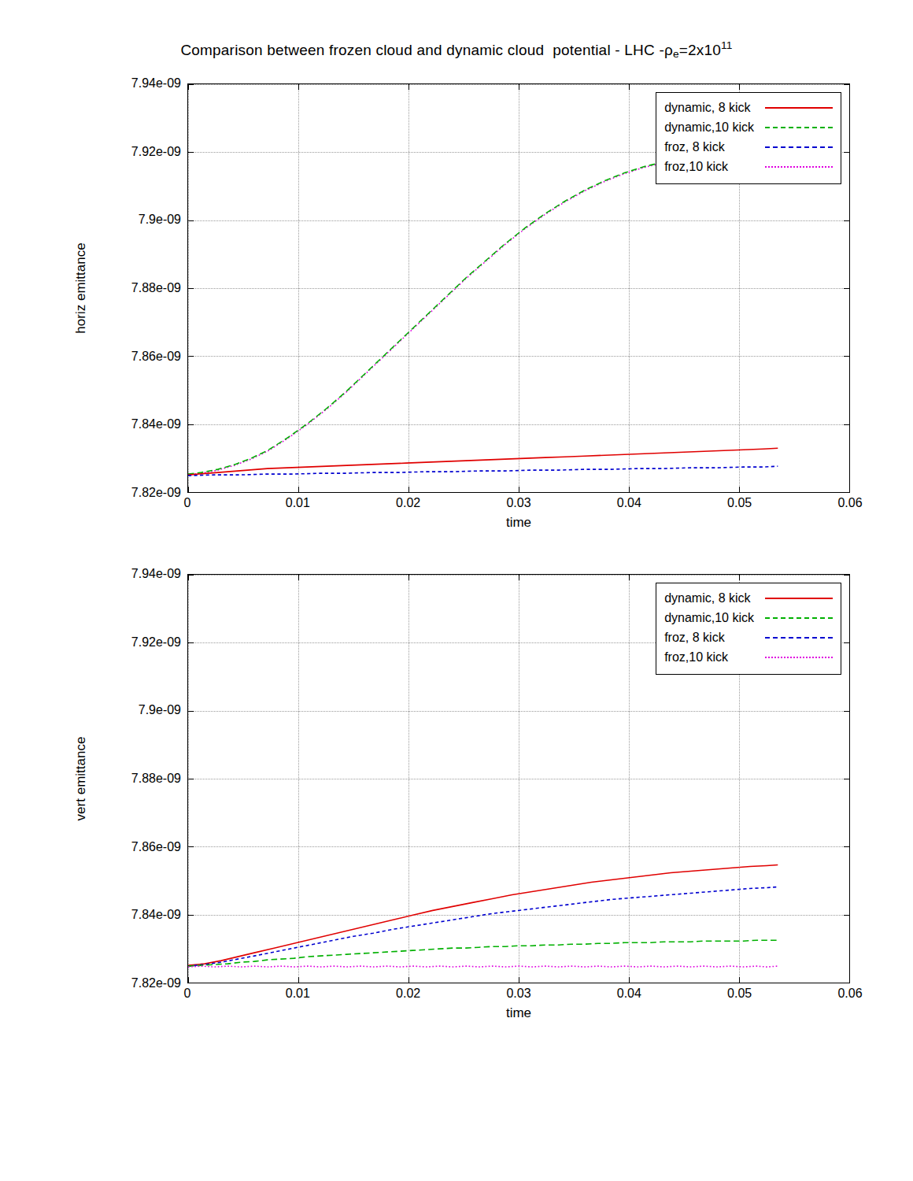Comparison between frozen cloud and dynamic cloud potential - LHC -ρe=2x1011
horiz emittance
7.94e-09
7.92e-09
7.9e-09
7.88e-09
7.86e-09
7.84e-09
7.82e-09
x: 0 -> 0 px ; 0.06 -> 1000 px (so 0.0535 -> 891.7) y: 7.94e-9 -> 0 px ; 7.82e-9 -> 520 px
| dynamic, 8 kick | |
| dynamic,10 kick | |
| froz, 8 kick | |
| froz,10 kick | |
0 0.01 0.02 0.03 0.04 0.05 0.06
time
vert emittance
7.94e-09
7.92e-09
7.9e-09
7.88e-09
7.86e-09
7.84e-09
7.82e-09
| dynamic, 8 kick | |
| dynamic,10 kick | |
| froz, 8 kick | |
| froz,10 kick | |
0 0.01 0.02 0.03 0.04 0.05 0.06
time